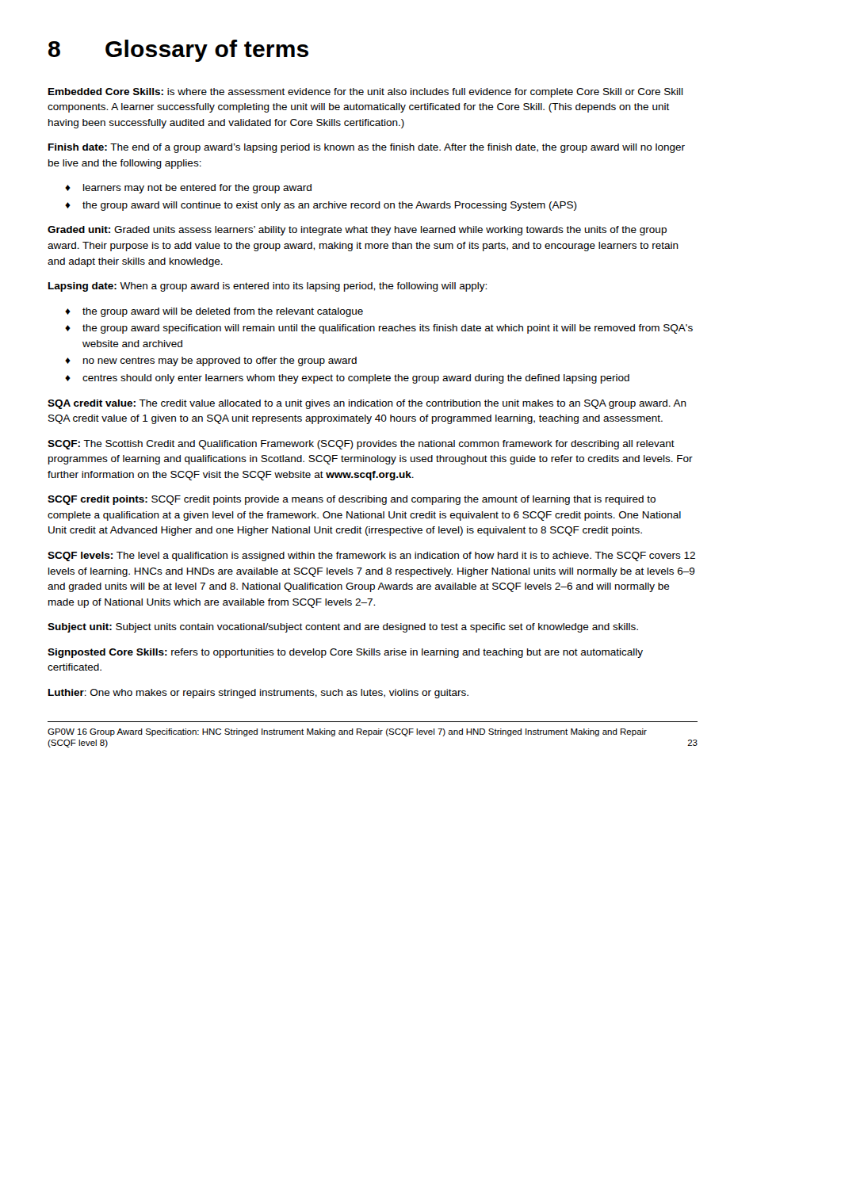8 Glossary of terms
Embedded Core Skills: is where the assessment evidence for the unit also includes full evidence for complete Core Skill or Core Skill components. A learner successfully completing the unit will be automatically certificated for the Core Skill. (This depends on the unit having been successfully audited and validated for Core Skills certification.)
Finish date: The end of a group award’s lapsing period is known as the finish date. After the finish date, the group award will no longer be live and the following applies:
learners may not be entered for the group award
the group award will continue to exist only as an archive record on the Awards Processing System (APS)
Graded unit: Graded units assess learners’ ability to integrate what they have learned while working towards the units of the group award. Their purpose is to add value to the group award, making it more than the sum of its parts, and to encourage learners to retain and adapt their skills and knowledge.
Lapsing date: When a group award is entered into its lapsing period, the following will apply:
the group award will be deleted from the relevant catalogue
the group award specification will remain until the qualification reaches its finish date at which point it will be removed from SQA's website and archived
no new centres may be approved to offer the group award
centres should only enter learners whom they expect to complete the group award during the defined lapsing period
SQA credit value: The credit value allocated to a unit gives an indication of the contribution the unit makes to an SQA group award. An SQA credit value of 1 given to an SQA unit represents approximately 40 hours of programmed learning, teaching and assessment.
SCQF: The Scottish Credit and Qualification Framework (SCQF) provides the national common framework for describing all relevant programmes of learning and qualifications in Scotland. SCQF terminology is used throughout this guide to refer to credits and levels. For further information on the SCQF visit the SCQF website at www.scqf.org.uk.
SCQF credit points: SCQF credit points provide a means of describing and comparing the amount of learning that is required to complete a qualification at a given level of the framework. One National Unit credit is equivalent to 6 SCQF credit points. One National Unit credit at Advanced Higher and one Higher National Unit credit (irrespective of level) is equivalent to 8 SCQF credit points.
SCQF levels: The level a qualification is assigned within the framework is an indication of how hard it is to achieve. The SCQF covers 12 levels of learning. HNCs and HNDs are available at SCQF levels 7 and 8 respectively. Higher National units will normally be at levels 6–9 and graded units will be at level 7 and 8. National Qualification Group Awards are available at SCQF levels 2–6 and will normally be made up of National Units which are available from SCQF levels 2–7.
Subject unit: Subject units contain vocational/subject content and are designed to test a specific set of knowledge and skills.
Signposted Core Skills: refers to opportunities to develop Core Skills arise in learning and teaching but are not automatically certificated.
Luthier: One who makes or repairs stringed instruments, such as lutes, violins or guitars.
GP0W 16 Group Award Specification: HNC Stringed Instrument Making and Repair (SCQF level 7) and HND Stringed Instrument Making and Repair (SCQF level 8)
23